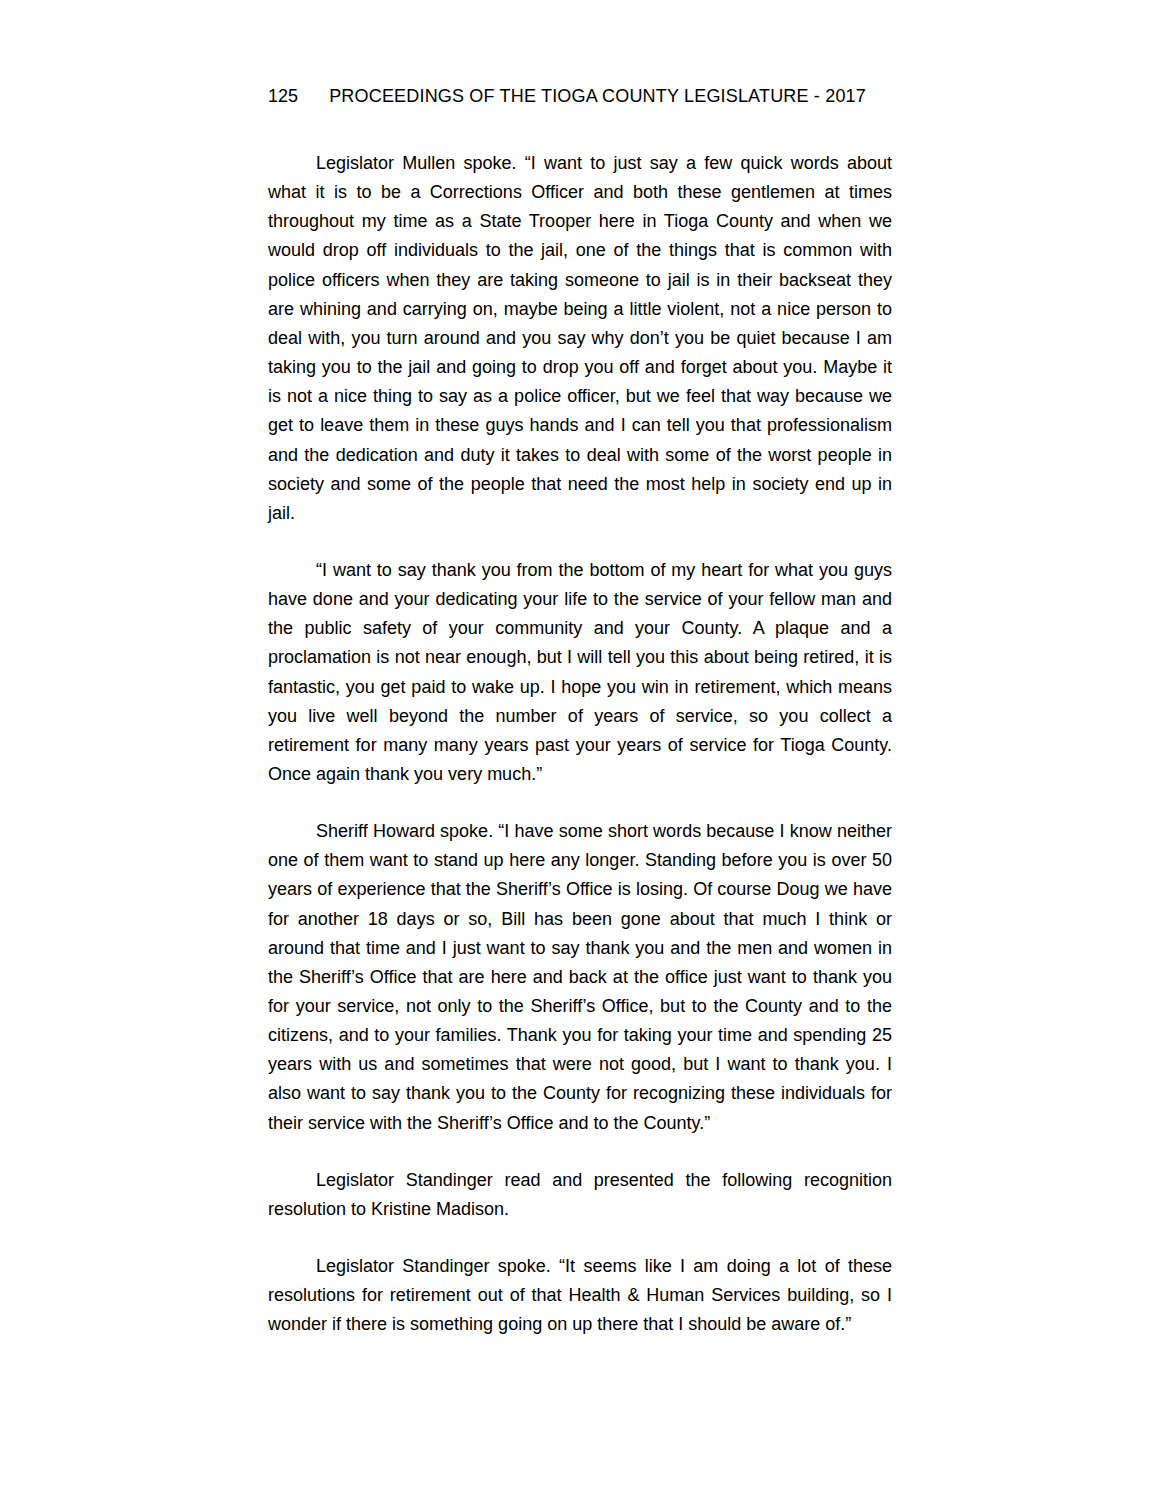125
PROCEEDINGS OF THE TIOGA COUNTY LEGISLATURE - 2017
Legislator Mullen spoke. “I want to just say a few quick words about what it is to be a Corrections Officer and both these gentlemen at times throughout my time as a State Trooper here in Tioga County and when we would drop off individuals to the jail, one of the things that is common with police officers when they are taking someone to jail is in their backseat they are whining and carrying on, maybe being a little violent, not a nice person to deal with, you turn around and you say why don’t you be quiet because I am taking you to the jail and going to drop you off and forget about you. Maybe it is not a nice thing to say as a police officer, but we feel that way because we get to leave them in these guys hands and I can tell you that professionalism and the dedication and duty it takes to deal with some of the worst people in society and some of the people that need the most help in society end up in jail.
“I want to say thank you from the bottom of my heart for what you guys have done and your dedicating your life to the service of your fellow man and the public safety of your community and your County. A plaque and a proclamation is not near enough, but I will tell you this about being retired, it is fantastic, you get paid to wake up. I hope you win in retirement, which means you live well beyond the number of years of service, so you collect a retirement for many many years past your years of service for Tioga County. Once again thank you very much.”
Sheriff Howard spoke. “I have some short words because I know neither one of them want to stand up here any longer. Standing before you is over 50 years of experience that the Sheriff’s Office is losing. Of course Doug we have for another 18 days or so, Bill has been gone about that much I think or around that time and I just want to say thank you and the men and women in the Sheriff’s Office that are here and back at the office just want to thank you for your service, not only to the Sheriff’s Office, but to the County and to the citizens, and to your families. Thank you for taking your time and spending 25 years with us and sometimes that were not good, but I want to thank you. I also want to say thank you to the County for recognizing these individuals for their service with the Sheriff’s Office and to the County.”
Legislator Standinger read and presented the following recognition resolution to Kristine Madison.
Legislator Standinger spoke. “It seems like I am doing a lot of these resolutions for retirement out of that Health & Human Services building, so I wonder if there is something going on up there that I should be aware of.”